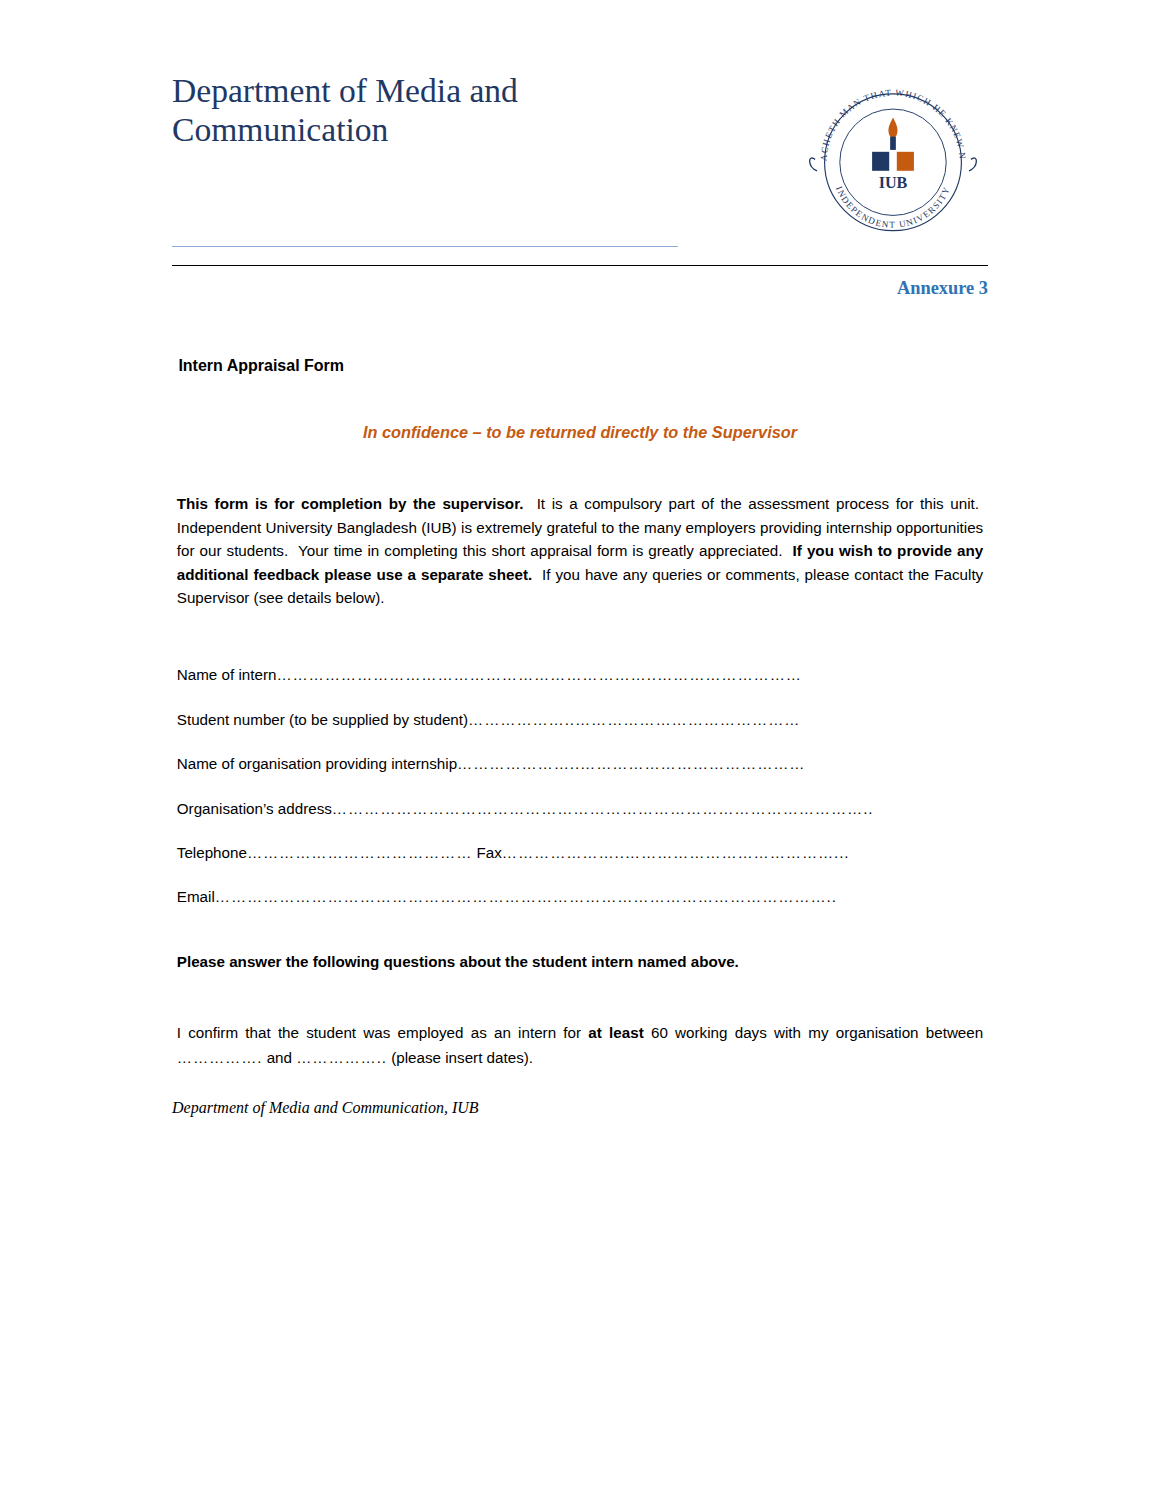Department of Media and Communication
TEACHETH MAN THAT WHICH HE KNEW NOT INDEPENDENT UNIVERSITY IUB
Annexure 3
Intern Appraisal Form
In confidence – to be returned directly to the Supervisor
This form is for completion by the supervisor. It is a compulsory part of the assessment process for this unit. Independent University Bangladesh (IUB) is extremely grateful to the many employers providing internship opportunities for our students. Your time in completing this short appraisal form is greatly appreciated. If you wish to provide any additional feedback please use a separate sheet. If you have any queries or comments, please contact the Faculty Supervisor (see details below).
Name of intern……………………………………………………………..………………………
Student number (to be supplied by student)………………..……………………………………
Name of organisation providing internship…………………..……………………………………
Organisation’s address………………………………………………………………………………………..
Telephone…………………………………… Fax…………………..…………………………………...
Email……………………………………………………………………………………………………..
Please answer the following questions about the student intern named above.
I confirm that the student was employed as an intern for at least 60 working days with my organisation between ……………. and …………….. (please insert dates).
Department of Media and Communication, IUB